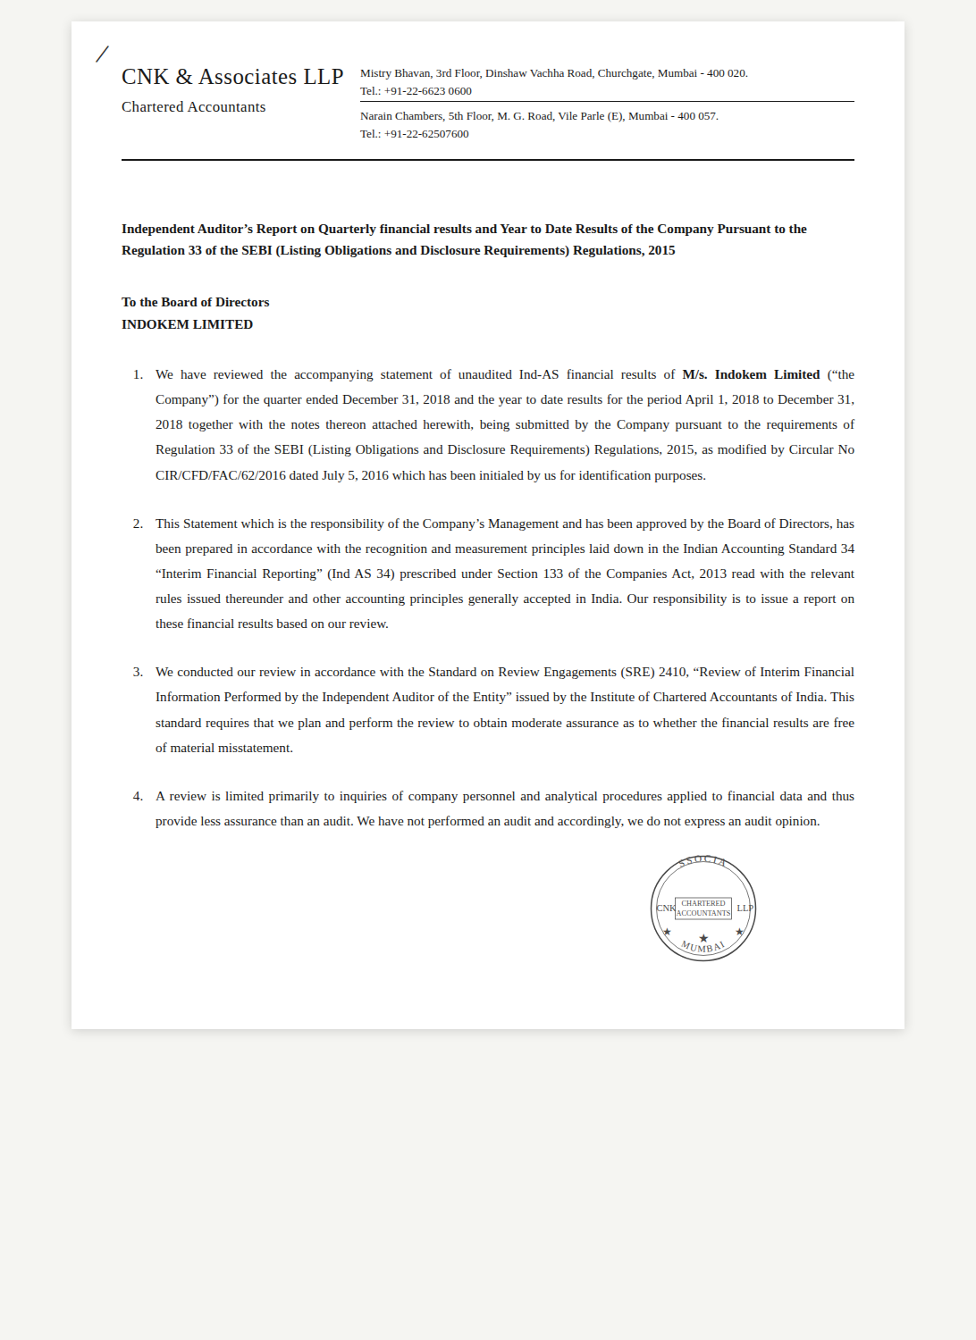/
CNK & Associates LLP
Chartered Accountants
Mistry Bhavan, 3rd Floor, Dinshaw Vachha Road, Churchgate, Mumbai - 400 020. Tel.: +91-22-6623 0600
Narain Chambers, 5th Floor, M. G. Road, Vile Parle (E), Mumbai - 400 057. Tel.: +91-22-62507600
Independent Auditor’s Report on Quarterly financial results and Year to Date Results of the Company Pursuant to the Regulation 33 of the SEBI (Listing Obligations and Disclosure Requirements) Regulations, 2015
To the Board of Directors
INDOKEM LIMITED
We have reviewed the accompanying statement of unaudited Ind-AS financial results of M/s. Indokem Limited (“the Company”) for the quarter ended December 31, 2018 and the year to date results for the period April 1, 2018 to December 31, 2018 together with the notes thereon attached herewith, being submitted by the Company pursuant to the requirements of Regulation 33 of the SEBI (Listing Obligations and Disclosure Requirements) Regulations, 2015, as modified by Circular No CIR/CFD/FAC/62/2016 dated July 5, 2016 which has been initialed by us for identification purposes.
This Statement which is the responsibility of the Company’s Management and has been approved by the Board of Directors, has been prepared in accordance with the recognition and measurement principles laid down in the Indian Accounting Standard 34 “Interim Financial Reporting” (Ind AS 34) prescribed under Section 133 of the Companies Act, 2013 read with the relevant rules issued thereunder and other accounting principles generally accepted in India. Our responsibility is to issue a report on these financial results based on our review.
We conducted our review in accordance with the Standard on Review Engagements (SRE) 2410, “Review of Interim Financial Information Performed by the Independent Auditor of the Entity” issued by the Institute of Chartered Accountants of India. This standard requires that we plan and perform the review to obtain moderate assurance as to whether the financial results are free of material misstatement.
A review is limited primarily to inquiries of company personnel and analytical procedures applied to financial data and thus provide less assurance than an audit. We have not performed an audit and accordingly, we do not express an audit opinion.
SSOCIA MUMBAI CHARTERED ACCOUNTANTS CNK LLP ★ ★ ★